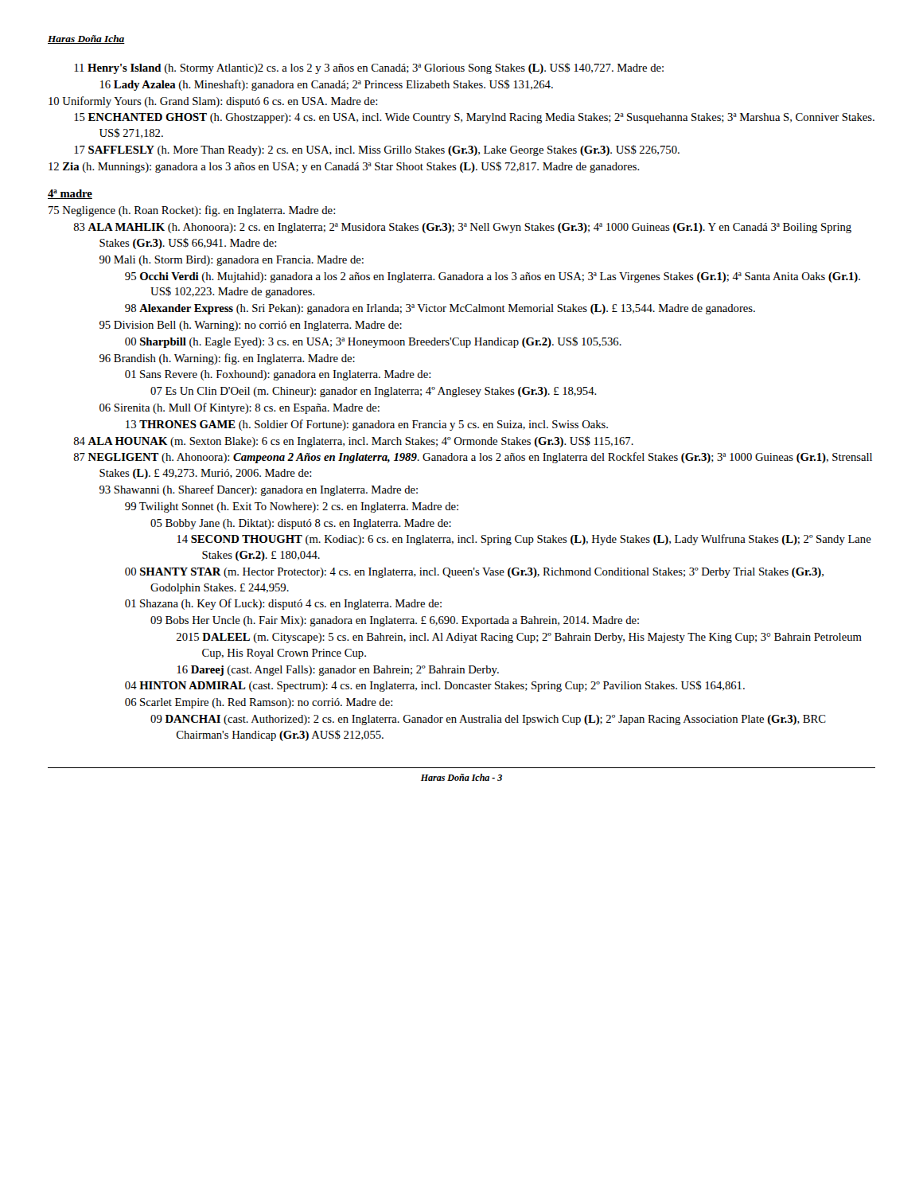Haras Doña Icha
11 Henry's Island (h. Stormy Atlantic)2 cs. a los 2 y 3 años en Canadá; 3ª Glorious Song Stakes (L). US$ 140,727. Madre de:
16 Lady Azalea (h. Mineshaft): ganadora en Canadá; 2ª Princess Elizabeth Stakes. US$ 131,264.
10 Uniformly Yours (h. Grand Slam): disputó 6 cs. en USA. Madre de:
15 ENCHANTED GHOST (h. Ghostzapper): 4 cs. en USA, incl. Wide Country S, Marylnd Racing Media Stakes; 2ª Susquehanna Stakes; 3ª Marshua S, Conniver Stakes. US$ 271,182.
17 SAFFLESLY (h. More Than Ready): 2 cs. en USA, incl. Miss Grillo Stakes (Gr.3), Lake George Stakes (Gr.3). US$ 226,750.
12 Zia (h. Munnings): ganadora a los 3 años en USA; y en Canadá 3ª Star Shoot Stakes (L). US$ 72,817. Madre de ganadores.
4ª madre
75 Negligence (h. Roan Rocket): fig. en Inglaterra. Madre de:
83 ALA MAHLIK (h. Ahonoora): 2 cs. en Inglaterra; 2ª Musidora Stakes (Gr.3); 3ª Nell Gwyn Stakes (Gr.3); 4ª 1000 Guineas (Gr.1). Y en Canadá 3ª Boiling Spring Stakes (Gr.3). US$ 66,941. Madre de:
90 Mali (h. Storm Bird): ganadora en Francia. Madre de:
95 Occhi Verdi (h. Mujtahid): ganadora a los 2 años en Inglaterra. Ganadora a los 3 años en USA; 3ª Las Virgenes Stakes (Gr.1); 4ª Santa Anita Oaks (Gr.1). US$ 102,223. Madre de ganadores.
98 Alexander Express (h. Sri Pekan): ganadora en Irlanda; 3ª Victor McCalmont Memorial Stakes (L). £ 13,544. Madre de ganadores.
95 Division Bell (h. Warning): no corrió en Inglaterra. Madre de:
00 Sharpbill (h. Eagle Eyed): 3 cs. en USA; 3ª Honeymoon Breeders'Cup Handicap (Gr.2). US$ 105,536.
96 Brandish (h. Warning): fig. en Inglaterra. Madre de:
01 Sans Revere (h. Foxhound): ganadora en Inglaterra. Madre de:
07 Es Un Clin D'Oeil (m. Chineur): ganador en Inglaterra; 4º Anglesey Stakes (Gr.3). £ 18,954.
06 Sirenita (h. Mull Of Kintyre): 8 cs. en España. Madre de:
13 THRONES GAME (h. Soldier Of Fortune): ganadora en Francia y 5 cs. en Suiza, incl. Swiss Oaks.
84 ALA HOUNAK (m. Sexton Blake): 6 cs en Inglaterra, incl. March Stakes; 4º Ormonde Stakes (Gr.3). US$ 115,167.
87 NEGLIGENT (h. Ahonoora): Campeona 2 Años en Inglaterra, 1989. Ganadora a los 2 años en Inglaterra del Rockfel Stakes (Gr.3); 3ª 1000 Guineas (Gr.1), Strensall Stakes (L). £ 49,273. Murió, 2006. Madre de:
93 Shawanni (h. Shareef Dancer): ganadora en Inglaterra. Madre de:
99 Twilight Sonnet (h. Exit To Nowhere): 2 cs. en Inglaterra. Madre de:
05 Bobby Jane (h. Diktat): disputó 8 cs. en Inglaterra. Madre de:
14 SECOND THOUGHT (m. Kodiac): 6 cs. en Inglaterra, incl. Spring Cup Stakes (L), Hyde Stakes (L), Lady Wulfruna Stakes (L); 2º Sandy Lane Stakes (Gr.2). £ 180,044.
00 SHANTY STAR (m. Hector Protector): 4 cs. en Inglaterra, incl. Queen's Vase (Gr.3), Richmond Conditional Stakes; 3º Derby Trial Stakes (Gr.3), Godolphin Stakes. £ 244,959.
01 Shazana (h. Key Of Luck): disputó 4 cs. en Inglaterra. Madre de:
09 Bobs Her Uncle (h. Fair Mix): ganadora en Inglaterra. £ 6,690. Exportada a Bahrein, 2014. Madre de:
2015 DALEEL (m. Cityscape): 5 cs. en Bahrein, incl. Al Adiyat Racing Cup; 2º Bahrain Derby, His Majesty The King Cup; 3° Bahrain Petroleum Cup, His Royal Crown Prince Cup.
16 Dareej (cast. Angel Falls): ganador en Bahrein; 2º Bahrain Derby.
04 HINTON ADMIRAL (cast. Spectrum): 4 cs. en Inglaterra, incl. Doncaster Stakes; Spring Cup; 2º Pavilion Stakes. US$ 164,861.
06 Scarlet Empire (h. Red Ramson): no corrió. Madre de:
09 DANCHAI (cast. Authorized): 2 cs. en Inglaterra. Ganador en Australia del Ipswich Cup (L); 2º Japan Racing Association Plate (Gr.3), BRC Chairman's Handicap (Gr.3) AUS$ 212,055.
Haras Doña Icha - 3